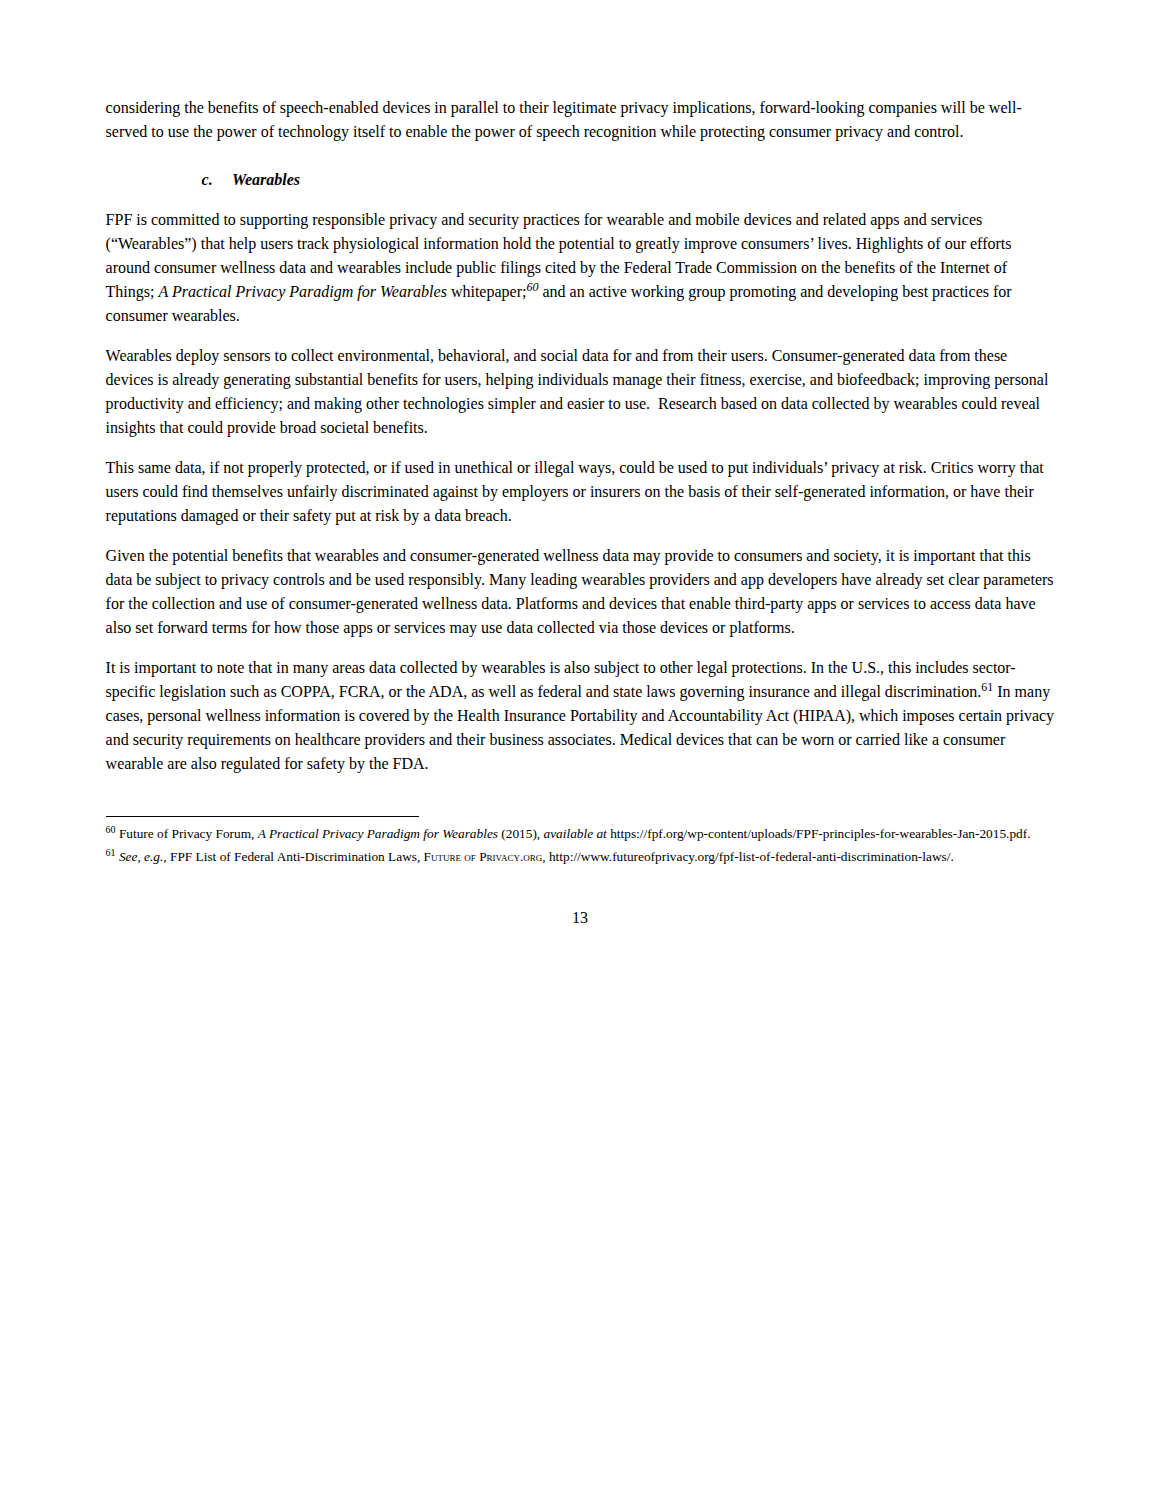considering the benefits of speech-enabled devices in parallel to their legitimate privacy implications, forward-looking companies will be well-served to use the power of technology itself to enable the power of speech recognition while protecting consumer privacy and control.
c. Wearables
FPF is committed to supporting responsible privacy and security practices for wearable and mobile devices and related apps and services (“Wearables”) that help users track physiological information hold the potential to greatly improve consumers’ lives. Highlights of our efforts around consumer wellness data and wearables include public filings cited by the Federal Trade Commission on the benefits of the Internet of Things; A Practical Privacy Paradigm for Wearables whitepaper;60 and an active working group promoting and developing best practices for consumer wearables.
Wearables deploy sensors to collect environmental, behavioral, and social data for and from their users. Consumer-generated data from these devices is already generating substantial benefits for users, helping individuals manage their fitness, exercise, and biofeedback; improving personal productivity and efficiency; and making other technologies simpler and easier to use. Research based on data collected by wearables could reveal insights that could provide broad societal benefits.
This same data, if not properly protected, or if used in unethical or illegal ways, could be used to put individuals’ privacy at risk. Critics worry that users could find themselves unfairly discriminated against by employers or insurers on the basis of their self-generated information, or have their reputations damaged or their safety put at risk by a data breach.
Given the potential benefits that wearables and consumer-generated wellness data may provide to consumers and society, it is important that this data be subject to privacy controls and be used responsibly. Many leading wearables providers and app developers have already set clear parameters for the collection and use of consumer-generated wellness data. Platforms and devices that enable third-party apps or services to access data have also set forward terms for how those apps or services may use data collected via those devices or platforms.
It is important to note that in many areas data collected by wearables is also subject to other legal protections. In the U.S., this includes sector-specific legislation such as COPPA, FCRA, or the ADA, as well as federal and state laws governing insurance and illegal discrimination.61 In many cases, personal wellness information is covered by the Health Insurance Portability and Accountability Act (HIPAA), which imposes certain privacy and security requirements on healthcare providers and their business associates. Medical devices that can be worn or carried like a consumer wearable are also regulated for safety by the FDA.
60 Future of Privacy Forum, A Practical Privacy Paradigm for Wearables (2015), available at https://fpf.org/wp-content/uploads/FPF-principles-for-wearables-Jan-2015.pdf.
61 See, e.g., FPF List of Federal Anti-Discrimination Laws, Future of Privacy.org, http://www.futureofprivacy.org/fpf-list-of-federal-anti-discrimination-laws/.
13